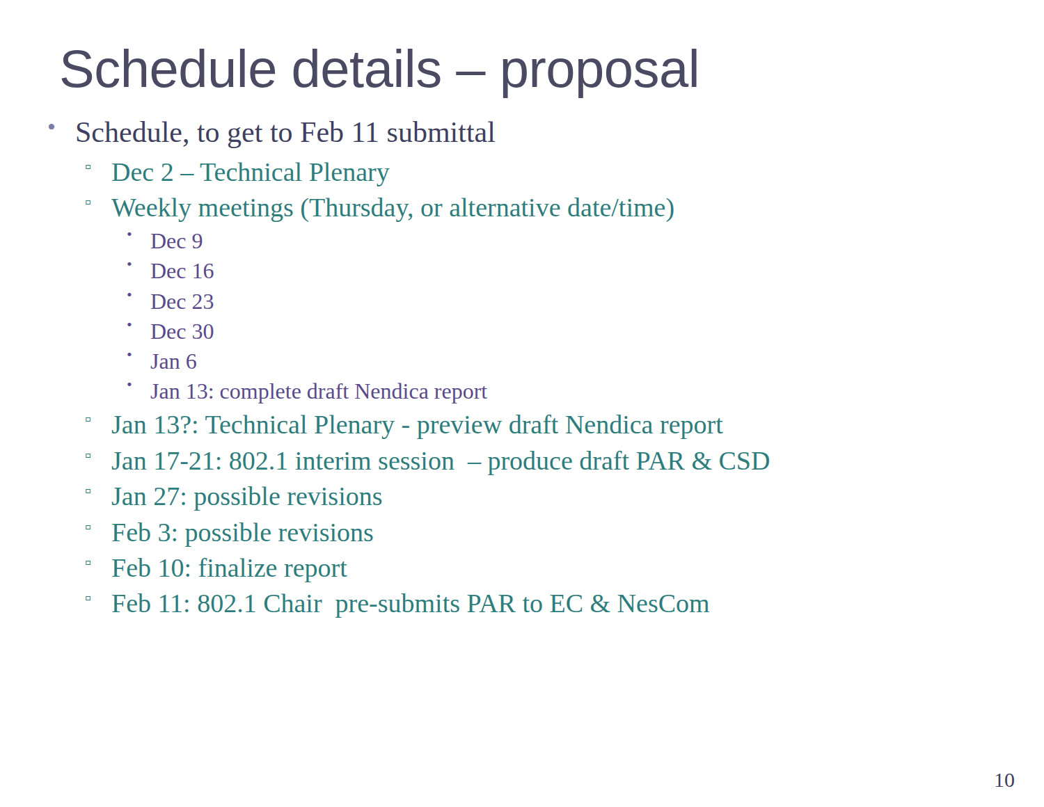Schedule details – proposal
Schedule, to get to Feb 11 submittal
Dec 2 – Technical Plenary
Weekly meetings (Thursday, or alternative date/time)
Dec 9
Dec 16
Dec 23
Dec 30
Jan 6
Jan 13: complete draft Nendica report
Jan 13?: Technical Plenary - preview draft Nendica report
Jan 17-21: 802.1 interim session – produce draft PAR & CSD
Jan 27: possible revisions
Feb 3: possible revisions
Feb 10: finalize report
Feb 11: 802.1 Chair pre-submits PAR to EC & NesCom
10